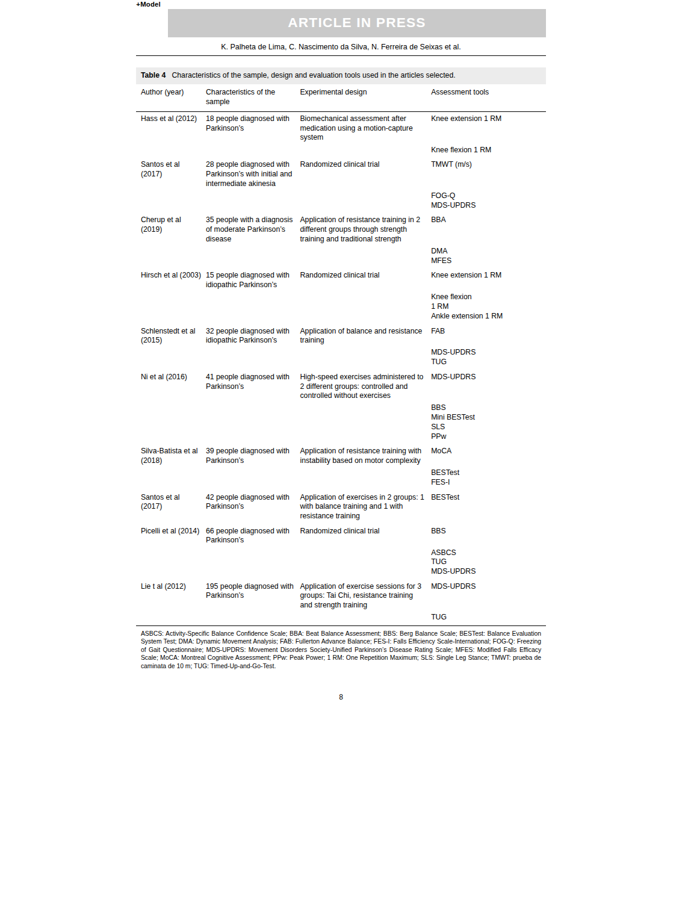+Model
ARTICLE IN PRESS
K. Palheta de Lima, C. Nascimento da Silva, N. Ferreira de Seixas et al.
Table 4 Characteristics of the sample, design and evaluation tools used in the articles selected.
| Author (year) | Characteristics of the sample | Experimental design | Assessment tools |
| --- | --- | --- | --- |
| Hass et al (2012) | 18 people diagnosed with Parkinson’s | Biomechanical assessment after medication using a motion-capture system | Knee extension 1 RM |
| | | | Knee flexion 1 RM |
| Santos et al (2017) | 28 people diagnosed with Parkinson’s with initial and intermediate akinesia | Randomized clinical trial | TMWT (m/s) |
| | | | FOG-Q MDS-UPDRS |
| Cherup et al (2019) | 35 people with a diagnosis of moderate Parkinson’s disease | Application of resistance training in 2 different groups through strength training and traditional strength | BBA |
| | | | DMA MFES |
| Hirsch et al (2003) | 15 people diagnosed with idiopathic Parkinson’s | Randomized clinical trial | Knee extension 1 RM |
| | | | Knee flexion 1 RM Ankle extension 1 RM |
| Schlenstedt et al (2015) | 32 people diagnosed with idiopathic Parkinson’s | Application of balance and resistance training | FAB |
| | | | MDS-UPDRS TUG |
| Ni et al (2016) | 41 people diagnosed with Parkinson’s | High-speed exercises administered to 2 different groups: controlled and controlled without exercises | MDS-UPDRS |
| | | | BBS Mini BESTest SLS PPw |
| Silva-Batista et al (2018) | 39 people diagnosed with Parkinson’s | Application of resistance training with instability based on motor complexity | MoCA |
| | | | BESTest FES-I |
| Santos et al (2017) | 42 people diagnosed with Parkinson’s | Application of exercises in 2 groups: 1 with balance training and 1 with resistance training | BESTest |
| Picelli et al (2014) | 66 people diagnosed with Parkinson’s | Randomized clinical trial | BBS |
| | | | ASBCS TUG MDS-UPDRS |
| Lie t al (2012) | 195 people diagnosed with Parkinson’s | Application of exercise sessions for 3 groups: Tai Chi, resistance training and strength training | MDS-UPDRS |
| | | | TUG |
ASBCS: Activity-Specific Balance Confidence Scale; BBA: Beat Balance Assessment; BBS: Berg Balance Scale; BESTest: Balance Evaluation System Test; DMA: Dynamic Movement Analysis; FAB: Fullerton Advance Balance; FES-I: Falls Efficiency Scale-International; FOG-Q: Freezing of Gait Questionnaire; MDS-UPDRS: Movement Disorders Society-Unified Parkinson’s Disease Rating Scale; MFES: Modified Falls Efficacy Scale; MoCA: Montreal Cognitive Assessment; PPw: Peak Power; 1 RM: One Repetition Maximum; SLS: Single Leg Stance; TMWT: prueba de caminata de 10 m; TUG: Timed-Up-and-Go-Test.
8